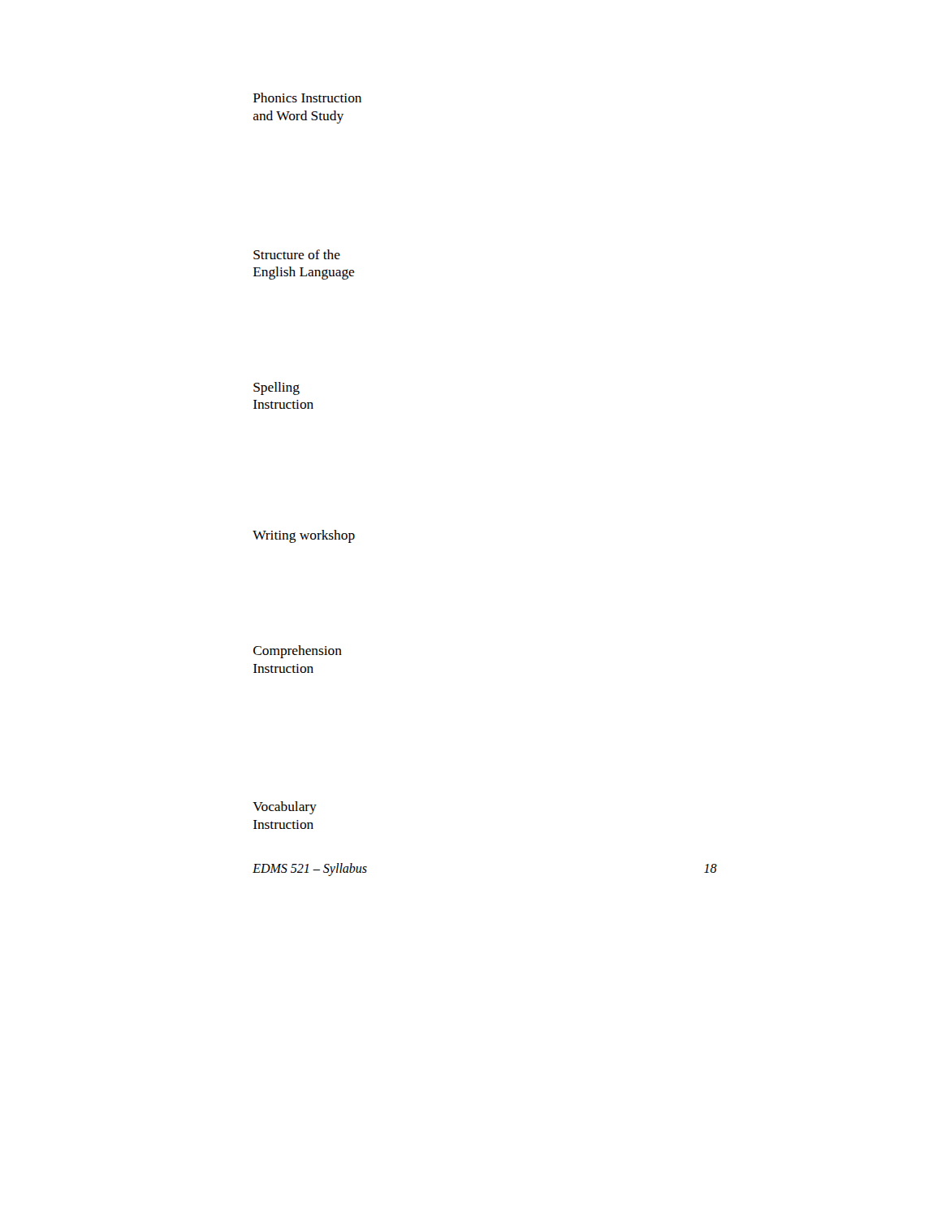Phonics Instruction
and Word Study
Structure of the
English Language
Spelling
Instruction
Writing workshop
Comprehension
Instruction
Vocabulary
Instruction
EDMS 521 – Syllabus 18